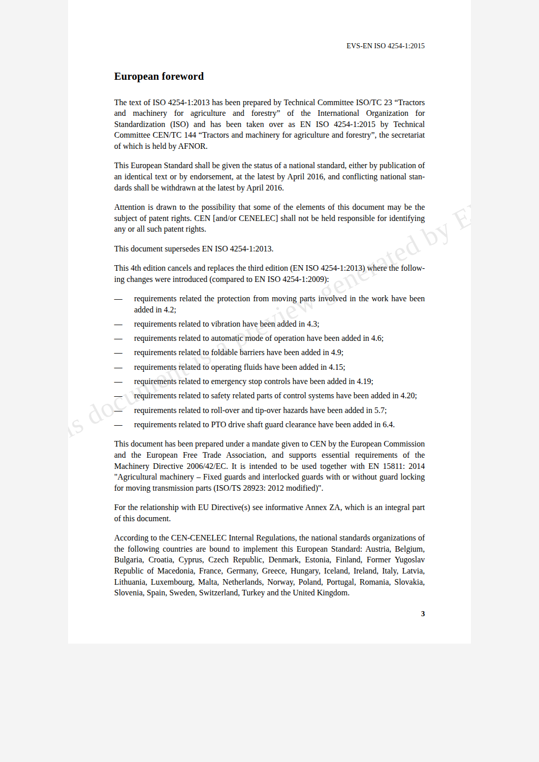This document is a preview generated by EVS
EVS-EN ISO 4254-1:2015
European foreword
The text of ISO 4254-1:2013 has been prepared by Technical Committee ISO/TC 23 “Tractors and machinery for agriculture and forestry” of the International Organization for Standardization (ISO) and has been taken over as EN ISO 4254-1:2015 by Technical Committee CEN/TC 144 “Tractors and machinery for agriculture and forestry”, the secretariat of which is held by AFNOR.
This European Standard shall be given the status of a national standard, either by publication of an identical text or by endorsement, at the latest by April 2016, and conflicting national standards shall be withdrawn at the latest by April 2016.
Attention is drawn to the possibility that some of the elements of this document may be the subject of patent rights. CEN [and/or CENELEC] shall not be held responsible for identifying any or all such patent rights.
This document supersedes EN ISO 4254-1:2013.
This 4th edition cancels and replaces the third edition (EN ISO 4254-1:2013) where the following changes were introduced (compared to EN ISO 4254-1:2009):
requirements related the protection from moving parts involved in the work have been added in 4.2;
requirements related to vibration have been added in 4.3;
requirements related to automatic mode of operation have been added in 4.6;
requirements related to foldable barriers have been added in 4.9;
requirements related to operating fluids have been added in 4.15;
requirements related to emergency stop controls have been added in 4.19;
requirements related to safety related parts of control systems have been added in 4.20;
requirements related to roll-over and tip-over hazards have been added in 5.7;
requirements related to PTO drive shaft guard clearance have been added in 6.4.
This document has been prepared under a mandate given to CEN by the European Commission and the European Free Trade Association, and supports essential requirements of the Machinery Directive 2006/42/EC. It is intended to be used together with EN 15811: 2014 "Agricultural machinery – Fixed guards and interlocked guards with or without guard locking for moving transmission parts (ISO/TS 28923: 2012 modified)".
For the relationship with EU Directive(s) see informative Annex ZA, which is an integral part of this document.
According to the CEN-CENELEC Internal Regulations, the national standards organizations of the following countries are bound to implement this European Standard: Austria, Belgium, Bulgaria, Croatia, Cyprus, Czech Republic, Denmark, Estonia, Finland, Former Yugoslav Republic of Macedonia, France, Germany, Greece, Hungary, Iceland, Ireland, Italy, Latvia, Lithuania, Luxembourg, Malta, Netherlands, Norway, Poland, Portugal, Romania, Slovakia, Slovenia, Spain, Sweden, Switzerland, Turkey and the United Kingdom.
3